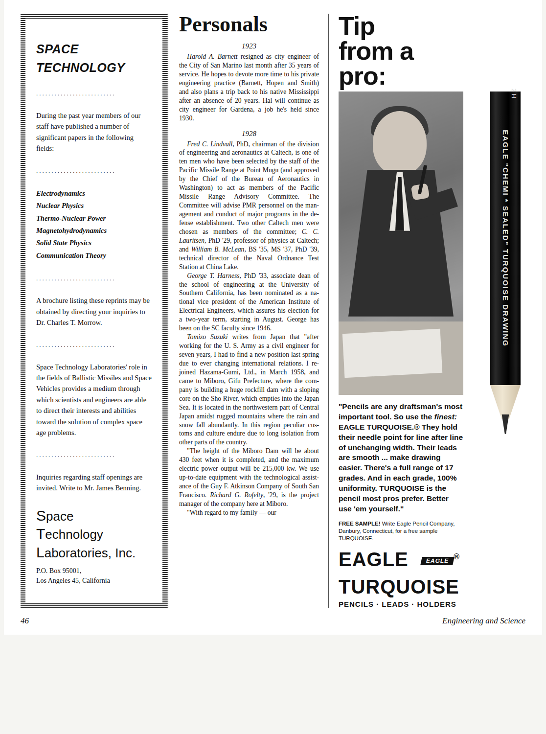SPACE
TECHNOLOGY
..........................
During the past year members of our staff have published a number of significant papers in the following fields:
..........................
Electrodynamics
Nuclear Physics
Thermo-Nuclear Power
Magnetohydrodynamics
Solid State Physics
Communication Theory
..........................
A brochure listing these reprints may be obtained by directing your inquiries to Dr. Charles T. Morrow.
..........................
Space Technology Laboratories' role in the fields of Ballistic Missiles and Space Vehicles provides a medium through which scientists and engineers are able to direct their interests and abilities toward the solution of complex space age problems.
..........................
Inquiries regarding staff openings are invited. Write to Mr. James Benning.
Space
Technology
Laboratories, Inc.
P.O. Box 95001,
Los Angeles 45, California
Personals
1923
Harold A. Barnett resigned as city engineer of the City of San Marino last month after 35 years of service. He hopes to devote more time to his private engineering practice (Barnett, Hopen and Smith) and also plans a trip back to his native Mississippi after an absence of 20 years. Hal will continue as city engineer for Gardena, a job he's held since 1930.
1928
Fred C. Lindvall, PhD, chairman of the division of engineering and aeronautics at Caltech, is one of ten men who have been selected by the staff of the Pacific Missile Range at Point Mugu (and approved by the Chief of the Bureau of Aeronautics in Washington) to act as members of the Pacific Missile Range Advisory Committee. The Committee will advise PMR personnel on the management and conduct of major programs in the defense establishment. Two other Caltech men were chosen as members of the committee; C. C. Lauritsen, PhD '29, professor of physics at Caltech; and William B. McLean, BS '35, MS '37, PhD '39, technical director of the Naval Ordnance Test Station at China Lake.
George T. Harness, PhD '33, associate dean of the school of engineering at the University of Southern California, has been nominated as a national vice president of the American Institute of Electrical Engineers, which assures his election for a two-year term, starting in August. George has been on the SC faculty since 1946.
Tomizo Suzuki writes from Japan that "after working for the U. S. Army as a civil engineer for seven years, I had to find a new position last spring due to ever changing international relations. I rejoined Hazama-Gumi, Ltd., in March 1958, and came to Miboro, Gifu Prefecture, where the company is building a huge rockfill dam with a sloping core on the Sho River, which empties into the Japan Sea. It is located in the northwestern part of Central Japan amidst rugged mountains where the rain and snow fall abundantly. In this region peculiar customs and culture endure due to long isolation from other parts of the country.
"The height of the Miboro Dam will be about 430 feet when it is completed, and the maximum electric power output will be 215,000 kw. We use up-to-date equipment with the technological assistance of the Guy F. Atkinson Company of South San Francisco. Richard G. Rofelty, '29, is the project manager of the company here at Miboro.
"With regard to my family — our
Tip
from a
pro:
2 H
EAGLE "CHEMI * SEALED" TURQUOISE DRAWING
"Pencils are any draftsman's most important tool. So use the finest: EAGLE TURQUOISE.® They hold their needle point for line after line of unchanging width. Their leads are smooth ... make drawing easier. There's a full range of 17 grades. And in each grade, 100% uniformity. TURQUOISE is the pencil most pros prefer. Better use 'em yourself."
FREE SAMPLE! Write Eagle Pencil Company, Danbury, Connecticut, for a free sample TURQUOISE.
EAGLE EAGLE®
TURQUOISE
PENCILS · LEADS · HOLDERS
46
Engineering and Science